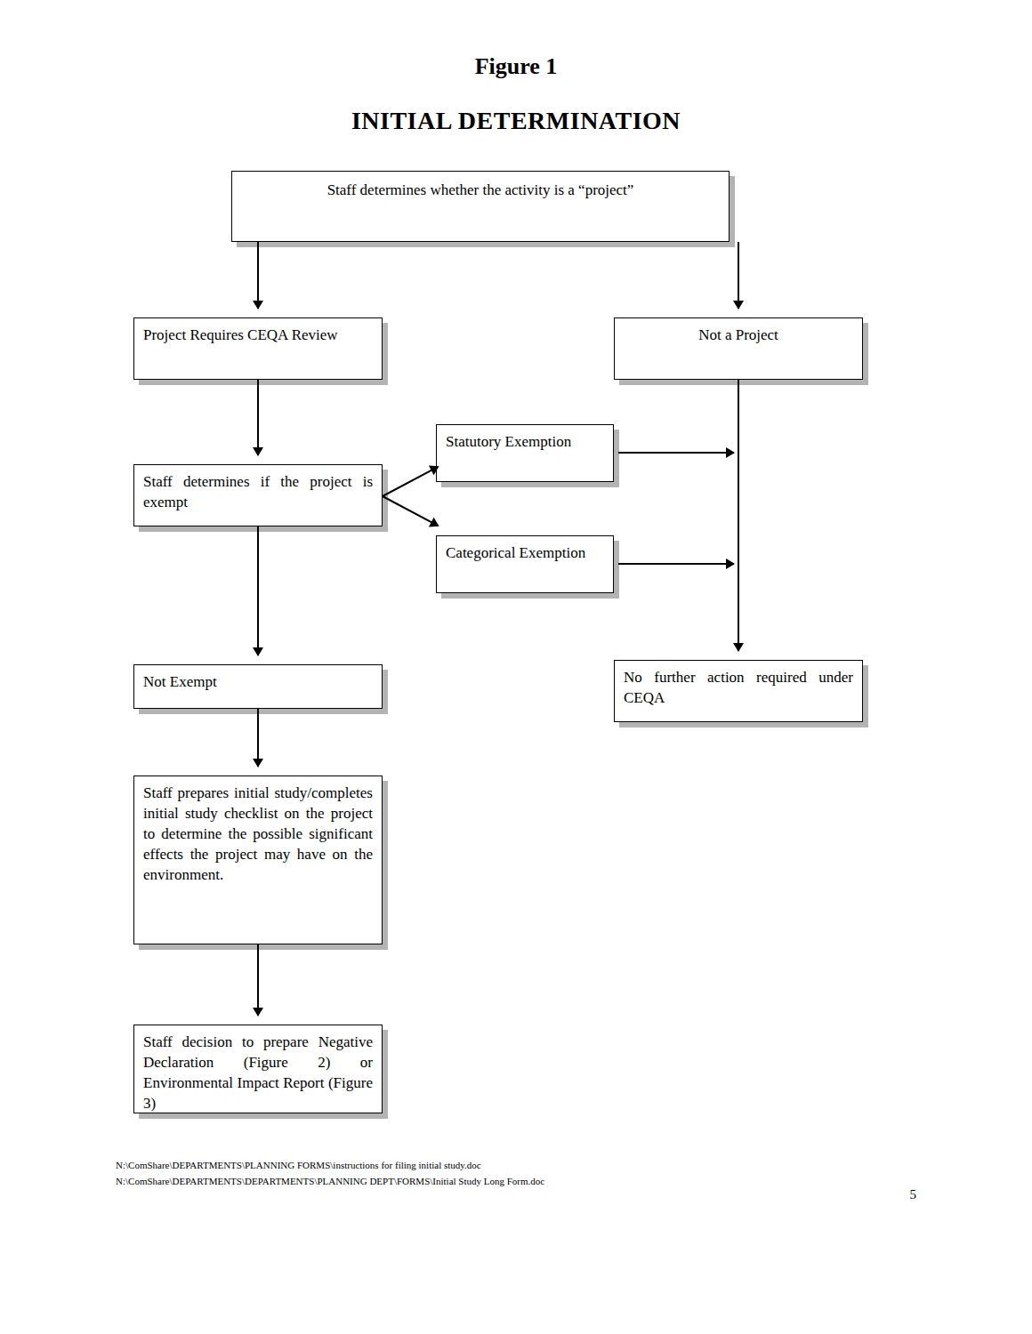Figure 1
INITIAL DETERMINATION
Staff determines whether the activity is a “project”
Project Requires CEQA Review
Not a Project
Staff determines if the project is exempt
Statutory Exemption
Categorical Exemption
Not Exempt
No further action required under CEQA
Staff prepares initial study/completes initial study checklist on the project to determine the possible significant effects the project may have on the environment.
Staff decision to prepare Negative Declaration (Figure 2) or Environmental Impact Report (Figure 3)
N:\ComShare\DEPARTMENTS\PLANNING FORMS\instructions for filing initial study.doc
N:\ComShare\DEPARTMENTS\DEPARTMENTS\PLANNING DEPT\FORMS\Initial Study Long Form.doc
5